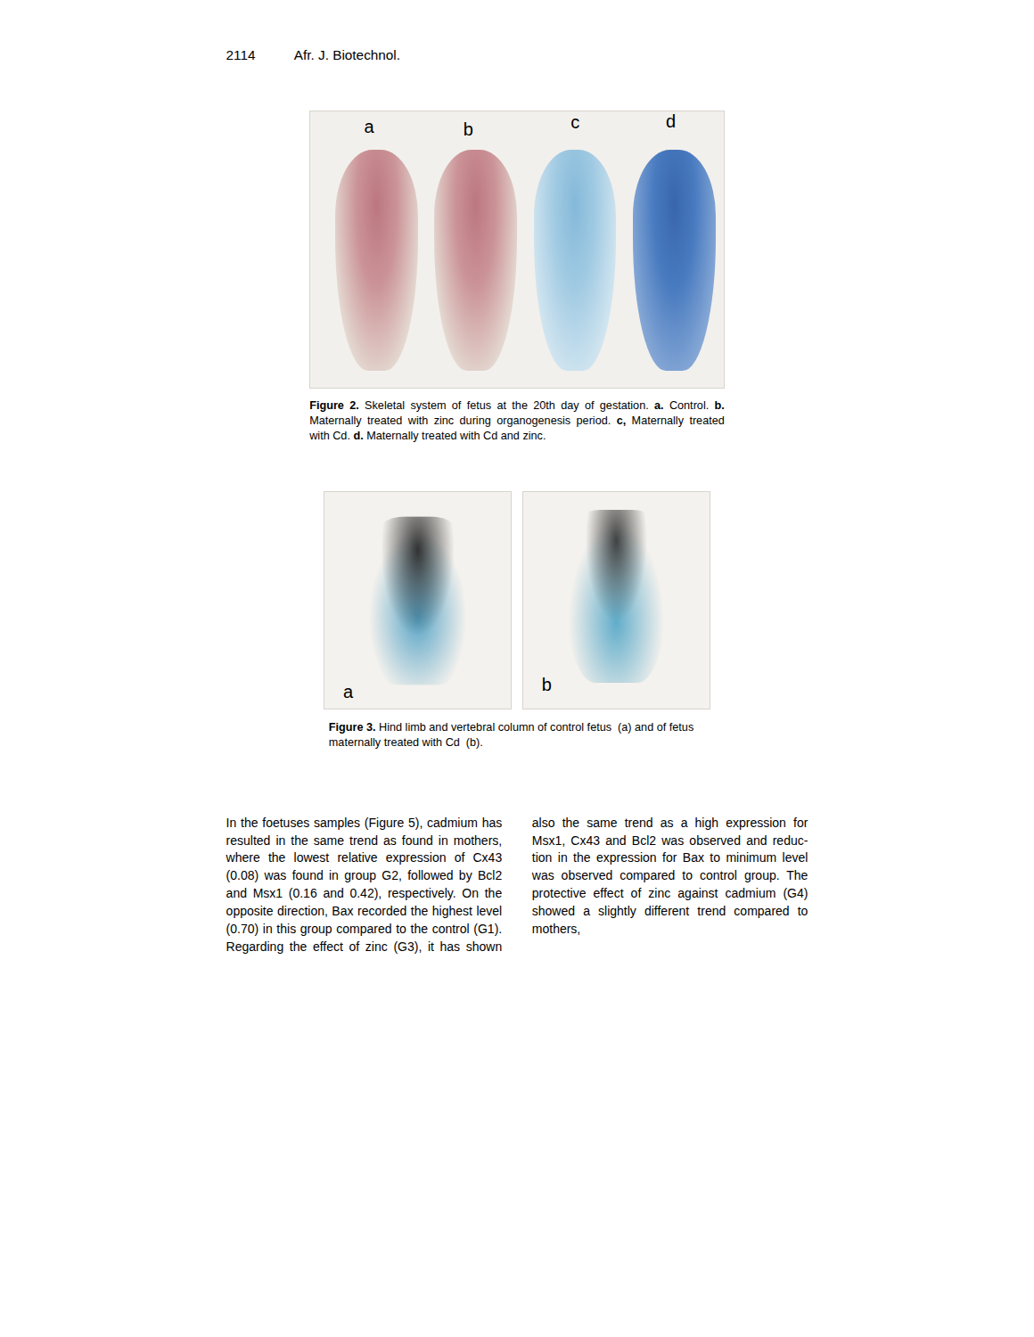2114 Afr. J. Biotechnol.
a b c d
Figure 2. Skeletal system of fetus at the 20th day of gestation. a. Control. b. Maternally treated with zinc during organogenesis period. c, Maternally treated with Cd. d. Maternally treated with Cd and zinc.
a
b
Figure 3. Hind limb and vertebral column of control fetus (a) and of fetus maternally treated with Cd (b).
In the foetuses samples (Figure 5), cadmium has resulted in the same trend as found in mothers, where the lowest relative expression of Cx43 (0.08) was found in group G2, followed by Bcl2 and Msx1 (0.16 and 0.42), respectively. On the opposite direction, Bax recorded the highest level (0.70) in this group compared to the control (G1). Regarding the effect of zinc (G3), it has shown also the same trend as a high expression for Msx1, Cx43 and Bcl2 was observed and reduction in the expression for Bax to minimum level was observed compared to control group. The protective effect of zinc against cadmium (G4) showed a slightly different trend compared to mothers,